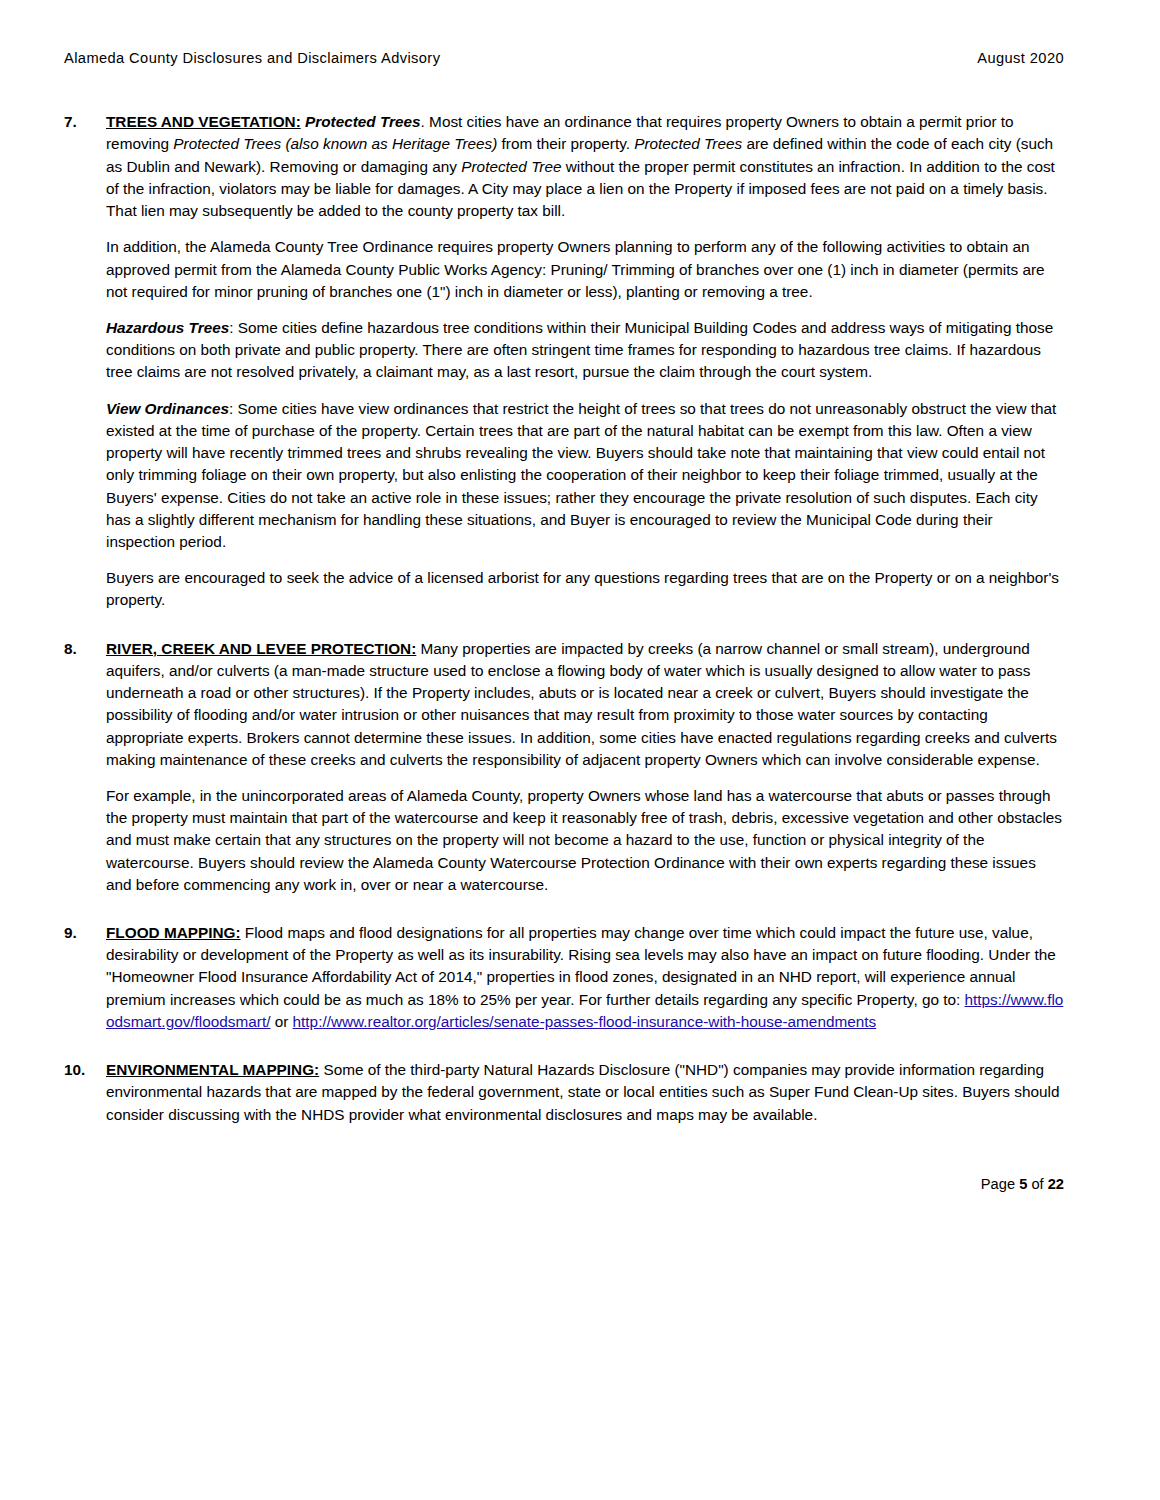Alameda County Disclosures and Disclaimers Advisory August 2020
TREES AND VEGETATION: Protected Trees. Most cities have an ordinance that requires property Owners to obtain a permit prior to removing Protected Trees (also known as Heritage Trees) from their property. Protected Trees are defined within the code of each city (such as Dublin and Newark). Removing or damaging any Protected Tree without the proper permit constitutes an infraction. In addition to the cost of the infraction, violators may be liable for damages. A City may place a lien on the Property if imposed fees are not paid on a timely basis. That lien may subsequently be added to the county property tax bill.
In addition, the Alameda County Tree Ordinance requires property Owners planning to perform any of the following activities to obtain an approved permit from the Alameda County Public Works Agency: Pruning/ Trimming of branches over one (1) inch in diameter (permits are not required for minor pruning of branches one (1") inch in diameter or less), planting or removing a tree.
Hazardous Trees: Some cities define hazardous tree conditions within their Municipal Building Codes and address ways of mitigating those conditions on both private and public property. There are often stringent time frames for responding to hazardous tree claims. If hazardous tree claims are not resolved privately, a claimant may, as a last resort, pursue the claim through the court system.
View Ordinances: Some cities have view ordinances that restrict the height of trees so that trees do not unreasonably obstruct the view that existed at the time of purchase of the property. Certain trees that are part of the natural habitat can be exempt from this law. Often a view property will have recently trimmed trees and shrubs revealing the view. Buyers should take note that maintaining that view could entail not only trimming foliage on their own property, but also enlisting the cooperation of their neighbor to keep their foliage trimmed, usually at the Buyers' expense. Cities do not take an active role in these issues; rather they encourage the private resolution of such disputes. Each city has a slightly different mechanism for handling these situations, and Buyer is encouraged to review the Municipal Code during their inspection period.
Buyers are encouraged to seek the advice of a licensed arborist for any questions regarding trees that are on the Property or on a neighbor's property.
RIVER, CREEK AND LEVEE PROTECTION: Many properties are impacted by creeks (a narrow channel or small stream), underground aquifers, and/or culverts (a man-made structure used to enclose a flowing body of water which is usually designed to allow water to pass underneath a road or other structures). If the Property includes, abuts or is located near a creek or culvert, Buyers should investigate the possibility of flooding and/or water intrusion or other nuisances that may result from proximity to those water sources by contacting appropriate experts. Brokers cannot determine these issues. In addition, some cities have enacted regulations regarding creeks and culverts making maintenance of these creeks and culverts the responsibility of adjacent property Owners which can involve considerable expense.
For example, in the unincorporated areas of Alameda County, property Owners whose land has a watercourse that abuts or passes through the property must maintain that part of the watercourse and keep it reasonably free of trash, debris, excessive vegetation and other obstacles and must make certain that any structures on the property will not become a hazard to the use, function or physical integrity of the watercourse. Buyers should review the Alameda County Watercourse Protection Ordinance with their own experts regarding these issues and before commencing any work in, over or near a watercourse.
FLOOD MAPPING: Flood maps and flood designations for all properties may change over time which could impact the future use, value, desirability or development of the Property as well as its insurability. Rising sea levels may also have an impact on future flooding. Under the "Homeowner Flood Insurance Affordability Act of 2014," properties in flood zones, designated in an NHD report, will experience annual premium increases which could be as much as 18% to 25% per year. For further details regarding any specific Property, go to: https://www.floodsmart.gov/floodsmart/ or http://www.realtor.org/articles/senate-passes-flood-insurance-with-house-amendments
ENVIRONMENTAL MAPPING: Some of the third-party Natural Hazards Disclosure ("NHD") companies may provide information regarding environmental hazards that are mapped by the federal government, state or local entities such as Super Fund Clean-Up sites. Buyers should consider discussing with the NHDS provider what environmental disclosures and maps may be available.
Page 5 of 22